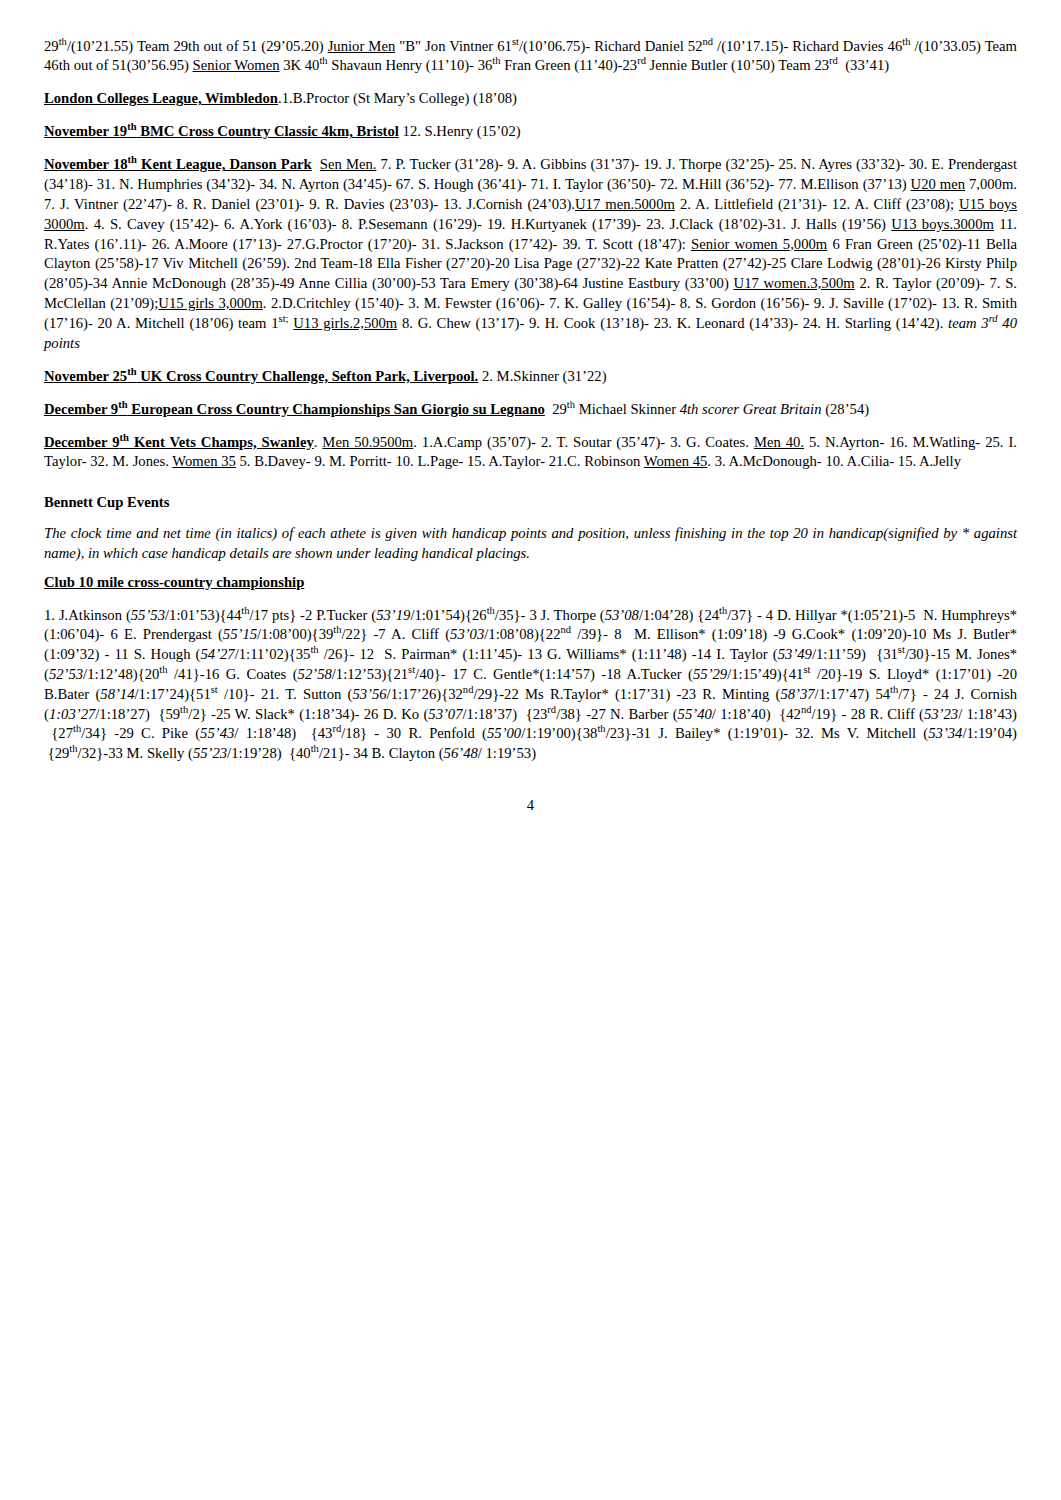29th/(10’21.55) Team 29th out of 51 (29’05.20) Junior Men "B" Jon Vintner 61st/(10’06.75)- Richard Daniel 52nd /(10’17.15)- Richard Davies 46th /(10’33.05) Team 46th out of 51(30’56.95) Senior Women 3K 40th Shavaun Henry (11’10)- 36th Fran Green (11’40)-23rd Jennie Butler (10’50) Team 23rd (33’41)
London Colleges League, Wimbledon.1.B.Proctor (St Mary’s College) (18’08)
November 19th BMC Cross Country Classic 4km, Bristol 12. S.Henry (15’02)
November 18th Kent League, Danson Park Sen Men. 7. P. Tucker (31’28)- 9. A. Gibbins (31’37)- 19. J. Thorpe (32’25)- 25. N. Ayres (33’32)- 30. E. Prendergast (34’18)- 31. N. Humphries (34’32)- 34. N. Ayrton (34’45)- 67. S. Hough (36’41)- 71. I. Taylor (36’50)- 72. M.Hill (36’52)- 77. M.Ellison (37’13) U20 men 7,000m. 7. J. Vintner (22’47)- 8. R. Daniel (23’01)- 9. R. Davies (23’03)- 13. J.Cornish (24’03).U17 men.5000m 2. A. Littlefield (21’31)- 12. A. Cliff (23’08); U15 boys 3000m. 4. S. Cavey (15’42)- 6. A.York (16’03)- 8. P.Sesemann (16’29)- 19. H.Kurtyanek (17’39)- 23. J.Clack (18’02)-31. J. Halls (19’56) U13 boys.3000m 11. R.Yates (16’.11)- 26. A.Moore (17’13)- 27.G.Proctor (17’20)- 31. S.Jackson (17’42)- 39. T. Scott (18’47): Senior women 5,000m 6 Fran Green (25’02)-11 Bella Clayton (25’58)-17 Viv Mitchell (26’59). 2nd Team-18 Ella Fisher (27’20)-20 Lisa Page (27’32)-22 Kate Pratten (27’42)-25 Clare Lodwig (28’01)-26 Kirsty Philp (28’05)-34 Annie McDonough (28’35)-49 Anne Cillia (30’00)-53 Tara Emery (30’38)-64 Justine Eastbury (33’00) U17 women.3,500m 2. R. Taylor (20’09)- 7. S. McClellan (21’09);U15 girls 3,000m. 2.D.Critchley (15’40)- 3. M. Fewster (16’06)- 7. K. Galley (16’54)- 8. S. Gordon (16’56)- 9. J. Saville (17’02)- 13. R. Smith (17’16)- 20 A. Mitchell (18’06) team 1st; U13 girls.2,500m 8. G. Chew (13’17)- 9. H. Cook (13’18)- 23. K. Leonard (14’33)- 24. H. Starling (14’42). team 3rd 40 points
November 25th UK Cross Country Challenge, Sefton Park, Liverpool. 2. M.Skinner (31’22)
December 9th European Cross Country Championships San Giorgio su Legnano 29th Michael Skinner 4th scorer Great Britain (28’54)
December 9th Kent Vets Champs, Swanley. Men 50.9500m. 1.A.Camp (35’07)- 2. T. Soutar (35’47)- 3. G. Coates. Men 40. 5. N.Ayrton- 16. M.Watling- 25. I. Taylor- 32. M. Jones. Women 35 5. B.Davey- 9. M. Porritt- 10. L.Page- 15. A.Taylor- 21.C. Robinson Women 45. 3. A.McDonough- 10. A.Cilia- 15. A.Jelly
Bennett Cup Events
The clock time and net time (in italics) of each athete is given with handicap points and position, unless finishing in the top 20 in handicap(signified by * against name), in which case handicap details are shown under leading handical placings.
Club 10 mile cross-country championship
1. J.Atkinson (55’53/1:01’53){44th/17 pts} -2 P.Tucker (53’19/1:01’54){26th/35}- 3 J. Thorpe (53’08/1:04’28) {24th/37} - 4 D. Hillyar *(1:05’21)-5 N. Humphreys*(1:06’04)- 6 E. Prendergast (55’15/1:08’00){39th/22} -7 A. Cliff (53’03/1:08’08){22nd /39}- 8 M. Ellison* (1:09’18) -9 G.Cook* (1:09’20)-10 Ms J. Butler* (1:09’32) - 11 S. Hough (54’27/1:11’02){35th /26}- 12 S. Pairman* (1:11’45)- 13 G. Williams* (1:11’48) -14 I. Taylor (53’49/1:11’59) {31st/30}-15 M. Jones*(52’53/1:12’48){20th /41}-16 G. Coates (52’58/1:12’53){21st/40}- 17 C. Gentle*(1:14’57) -18 A.Tucker (55’29/1:15’49){41st /20}-19 S. Lloyd* (1:17’01) -20 B.Bater (58’14/1:17’24){51st /10}- 21. T. Sutton (53’56/1:17’26){32nd/29}-22 Ms R.Taylor* (1:17’31) -23 R. Minting (58’37/1:17’47) 54th/7} - 24 J. Cornish (1:03’27/1:18’27) {59th/2} -25 W. Slack* (1:18’34)- 26 D. Ko (53’07/1:18’37) {23rd/38} -27 N. Barber (55’40/ 1:18’40) {42nd/19} - 28 R. Cliff (53’23/ 1:18’43) {27th/34} -29 C. Pike (55’43/ 1:18’48) {43rd/18} - 30 R. Penfold (55’00/1:19’00){38th/23}-31 J. Bailey* (1:19’01)- 32. Ms V. Mitchell (53’34/1:19’04) {29th/32}-33 M. Skelly (55’23/1:19’28) {40th/21}- 34 B. Clayton (56’48/ 1:19’53)
4